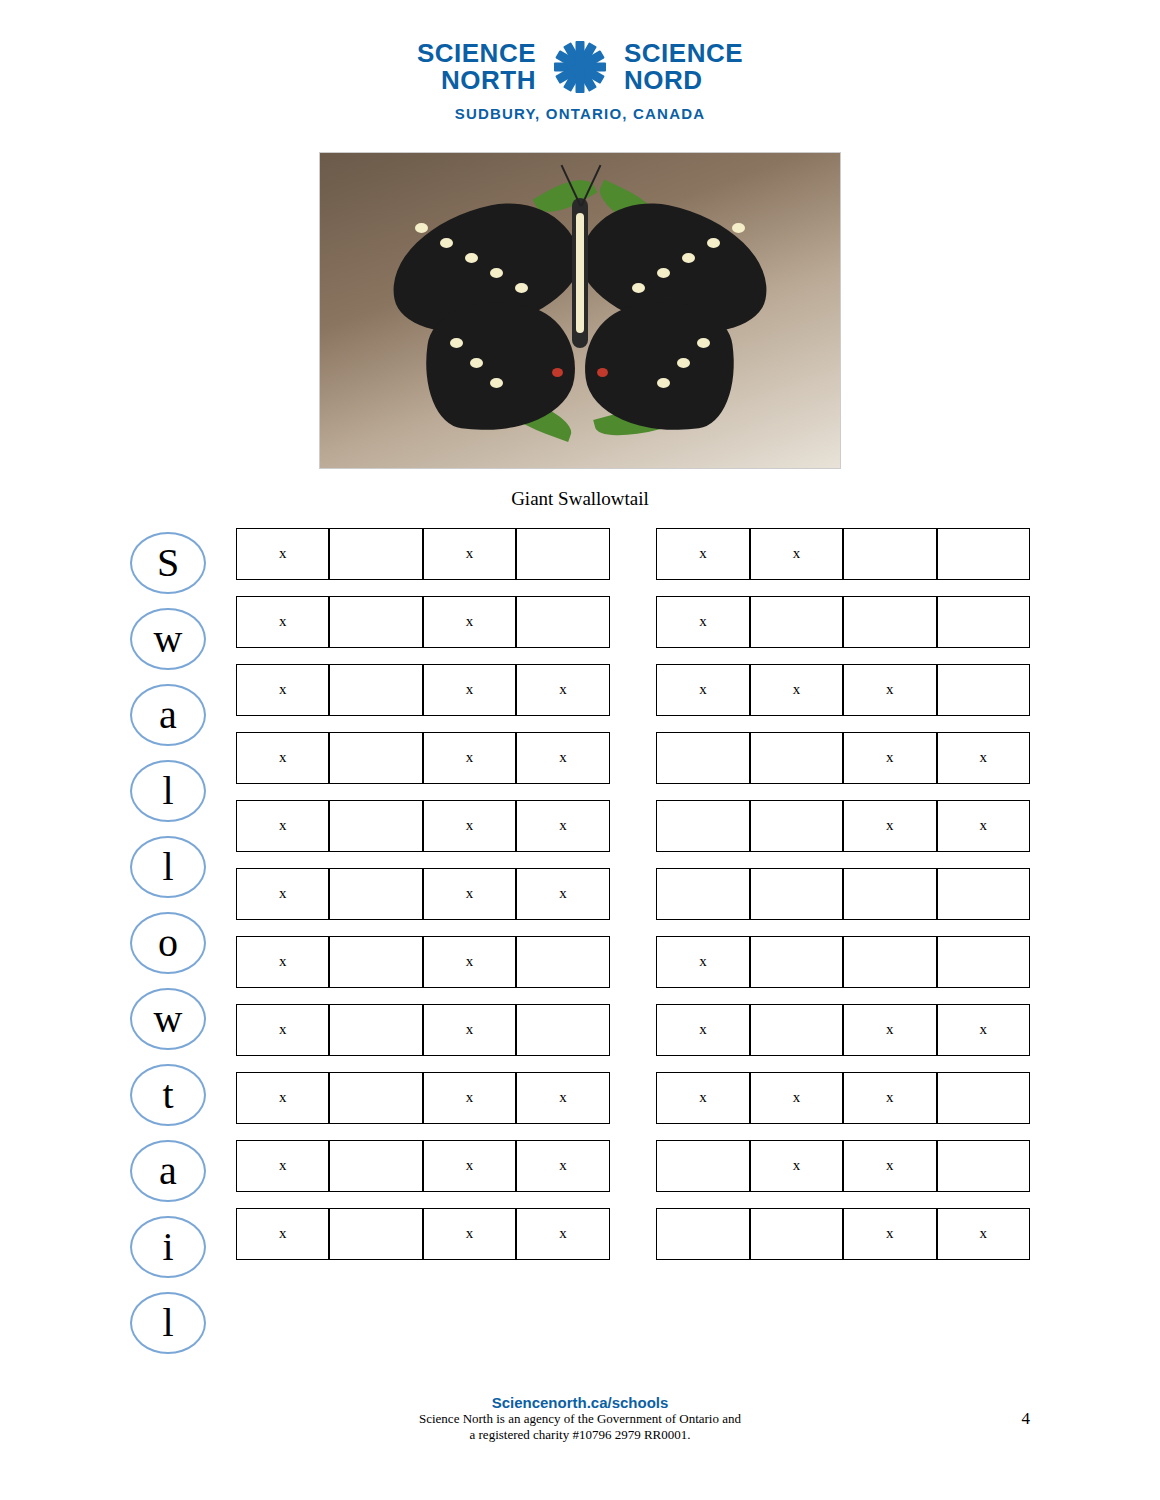SCIENCE
NORTH
SCIENCE
NORD
SUDBURY, ONTARIO, CANADA
Giant Swallowtail
S
w
a
l
l
o
w
t
a
i
l
| x | | x | | | x | x | | |
| x | | x | | | x | | | |
| x | | x | x | | x | x | x | |
| x | | x | x | | | | x | x |
| x | | x | x | | | | x | x |
| x | | x | x | | | | | |
| x | | x | | | x | | | |
| x | | x | | | x | | x | x |
| x | | x | x | | x | x | x | |
| x | | x | x | | | x | x | |
| x | | x | x | | | | x | x |
Sciencenorth.ca/schools
Science North is an agency of the Government of Ontario and
a registered charity #10796 2979 RR0001.
4